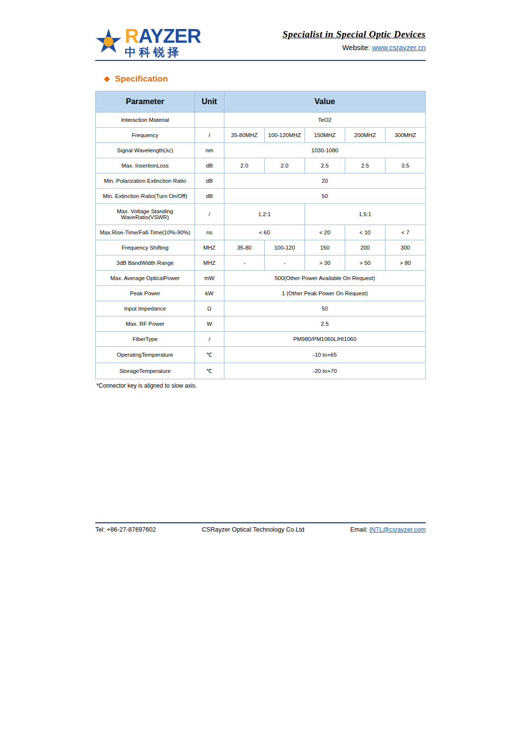RAYZER
中科锐择
Specialist in Special Optic Devices
Website: www.csrayzer.cn
Specification
| Parameter | Unit | Value |
| --- | --- | --- |
| Interaction Material | | TeO2 |
| Frequency | / | 35-80MHZ | 100-120MHZ | 150MHZ | 200MHZ | 300MHZ |
| Signal Wavelength(λc) | nm | 1030-1080 |
| Max. InsertionLoss | dB | 2.0 | 2.0 | 2.5 | 2.5 | 3.5 |
| Min. Polarization Extinction Ratio | dB | 20 |
| Min. Extinction Ratio(Turn On/Off) | dB | 50 |
| Max. Voltage Standing WaveRatio(VSWR) | / | 1.2:1 | 1.5:1 |
| Max.Rise-Time/Fall-Time(10%-90%) | ns | < 60 | < 20 | < 10 | < 7 |
| Frequency Shifting | MHZ | 35-80 | 100-120 | 150 | 200 | 300 |
| 3dB BandWidth Range | MHZ | - | - | > 30 | > 50 | > 80 |
| Max. Average OpticalPower | mW | 500(Other Power Available On Request) |
| Peak Power | kW | 1 (Other Peak Power On Request) |
| Input Impedance | Ω | 50 |
| Max. RF Power | W | 2.5 |
| FiberType | / | PM980/PM1060L/HI1060 |
| OperatingTemperature | ℃ | -10 to+65 |
| StorageTemperature | ℃ | -20 to+70 |
*Connector key is aligned to slow axis.
Tel: +86-27-87697602
CSRayzer Optical Technology Co.Ltd
Email: INTL@csrayzer.com